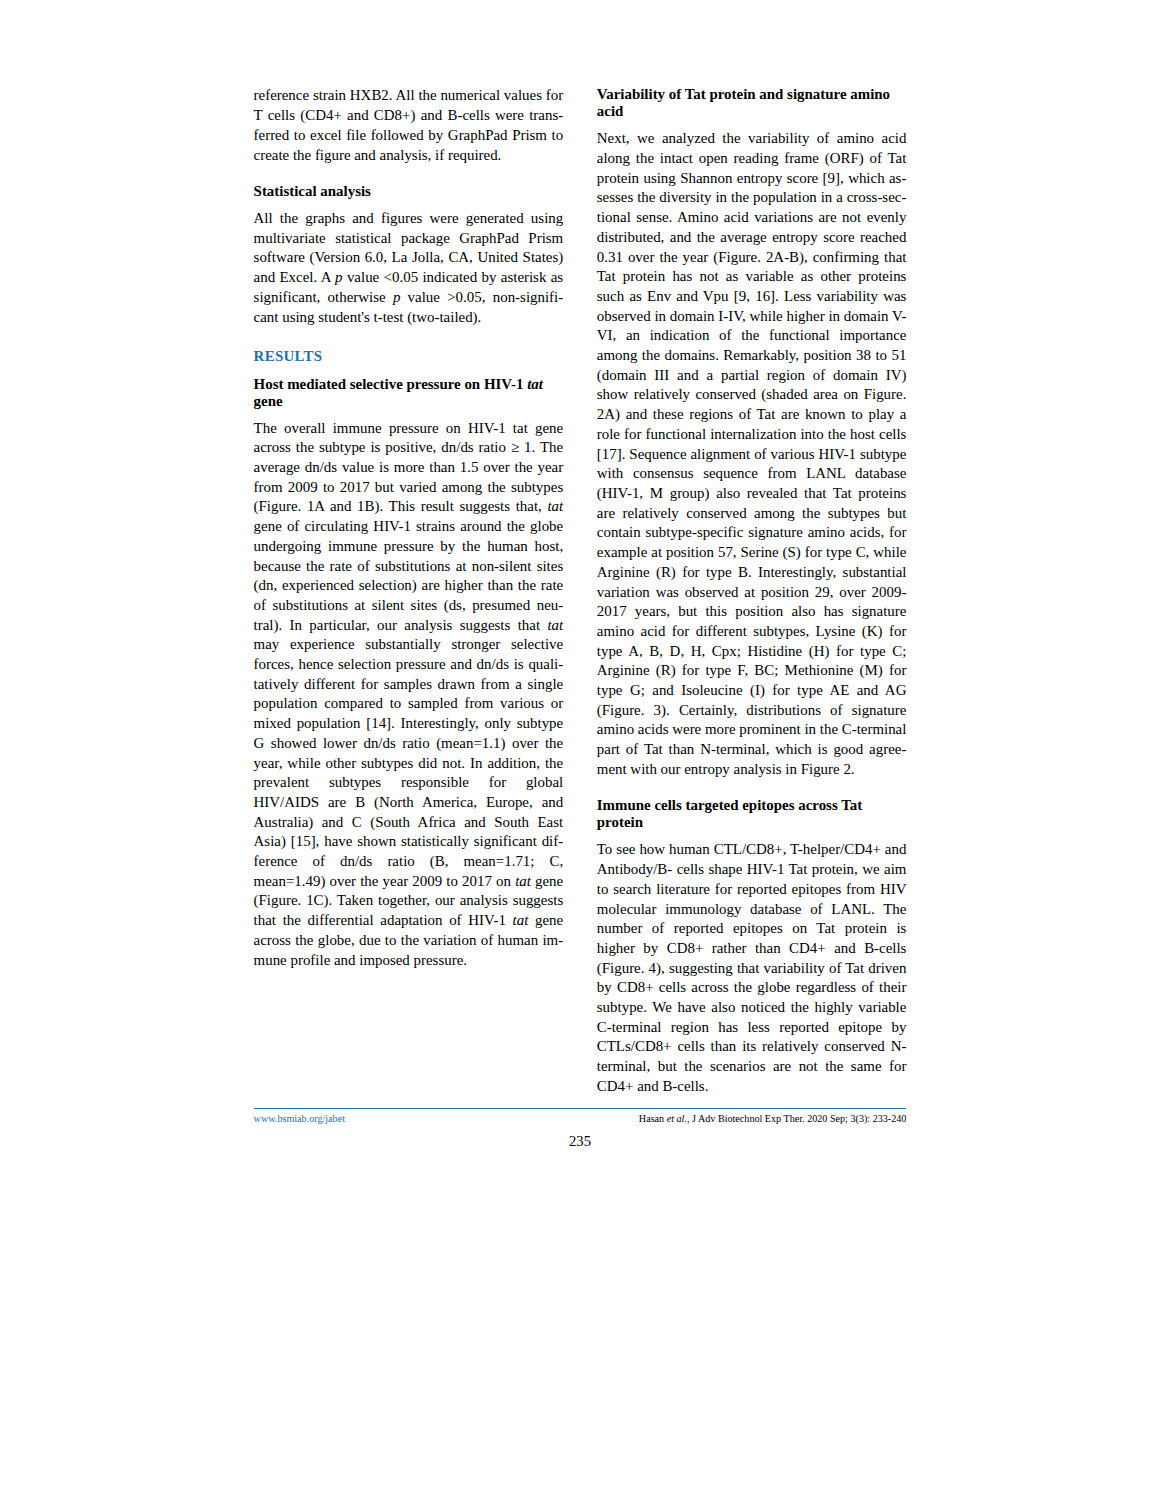reference strain HXB2. All the numerical values for T cells (CD4+ and CD8+) and B-cells were transferred to excel file followed by GraphPad Prism to create the figure and analysis, if required.
Statistical analysis
All the graphs and figures were generated using multivariate statistical package GraphPad Prism software (Version 6.0, La Jolla, CA, United States) and Excel. A p value <0.05 indicated by asterisk as significant, otherwise p value >0.05, non-significant using student's t-test (two-tailed).
RESULTS
Host mediated selective pressure on HIV-1 tat gene
The overall immune pressure on HIV-1 tat gene across the subtype is positive, dn/ds ratio ≥ 1. The average dn/ds value is more than 1.5 over the year from 2009 to 2017 but varied among the subtypes (Figure. 1A and 1B). This result suggests that, tat gene of circulating HIV-1 strains around the globe undergoing immune pressure by the human host, because the rate of substitutions at non-silent sites (dn, experienced selection) are higher than the rate of substitutions at silent sites (ds, presumed neutral). In particular, our analysis suggests that tat may experience substantially stronger selective forces, hence selection pressure and dn/ds is qualitatively different for samples drawn from a single population compared to sampled from various or mixed population [14]. Interestingly, only subtype G showed lower dn/ds ratio (mean=1.1) over the year, while other subtypes did not. In addition, the prevalent subtypes responsible for global HIV/AIDS are B (North America, Europe, and Australia) and C (South Africa and South East Asia) [15], have shown statistically significant difference of dn/ds ratio (B, mean=1.71; C, mean=1.49) over the year 2009 to 2017 on tat gene (Figure. 1C). Taken together, our analysis suggests that the differential adaptation of HIV-1 tat gene across the globe, due to the variation of human immune profile and imposed pressure.
Variability of Tat protein and signature amino acid
Next, we analyzed the variability of amino acid along the intact open reading frame (ORF) of Tat protein using Shannon entropy score [9], which assesses the diversity in the population in a cross-sectional sense. Amino acid variations are not evenly distributed, and the average entropy score reached 0.31 over the year (Figure. 2A-B), confirming that Tat protein has not as variable as other proteins such as Env and Vpu [9, 16]. Less variability was observed in domain I-IV, while higher in domain V-VI, an indication of the functional importance among the domains. Remarkably, position 38 to 51 (domain III and a partial region of domain IV) show relatively conserved (shaded area on Figure. 2A) and these regions of Tat are known to play a role for functional internalization into the host cells [17]. Sequence alignment of various HIV-1 subtype with consensus sequence from LANL database (HIV-1, M group) also revealed that Tat proteins are relatively conserved among the subtypes but contain subtype-specific signature amino acids, for example at position 57, Serine (S) for type C, while Arginine (R) for type B. Interestingly, substantial variation was observed at position 29, over 2009-2017 years, but this position also has signature amino acid for different subtypes, Lysine (K) for type A, B, D, H, Cpx; Histidine (H) for type C; Arginine (R) for type F, BC; Methionine (M) for type G; and Isoleucine (I) for type AE and AG (Figure. 3). Certainly, distributions of signature amino acids were more prominent in the C-terminal part of Tat than N-terminal, which is good agreement with our entropy analysis in Figure 2.
Immune cells targeted epitopes across Tat protein
To see how human CTL/CD8+, T-helper/CD4+ and Antibody/B- cells shape HIV-1 Tat protein, we aim to search literature for reported epitopes from HIV molecular immunology database of LANL. The number of reported epitopes on Tat protein is higher by CD8+ rather than CD4+ and B-cells (Figure. 4), suggesting that variability of Tat driven by CD8+ cells across the globe regardless of their subtype. We have also noticed the highly variable C-terminal region has less reported epitope by CTLs/CD8+ cells than its relatively conserved N-terminal, but the scenarios are not the same for CD4+ and B-cells.
www.bsmiab.org/jabet
Hasan et al., J Adv Biotechnol Exp Ther. 2020 Sep; 3(3): 233-240
235